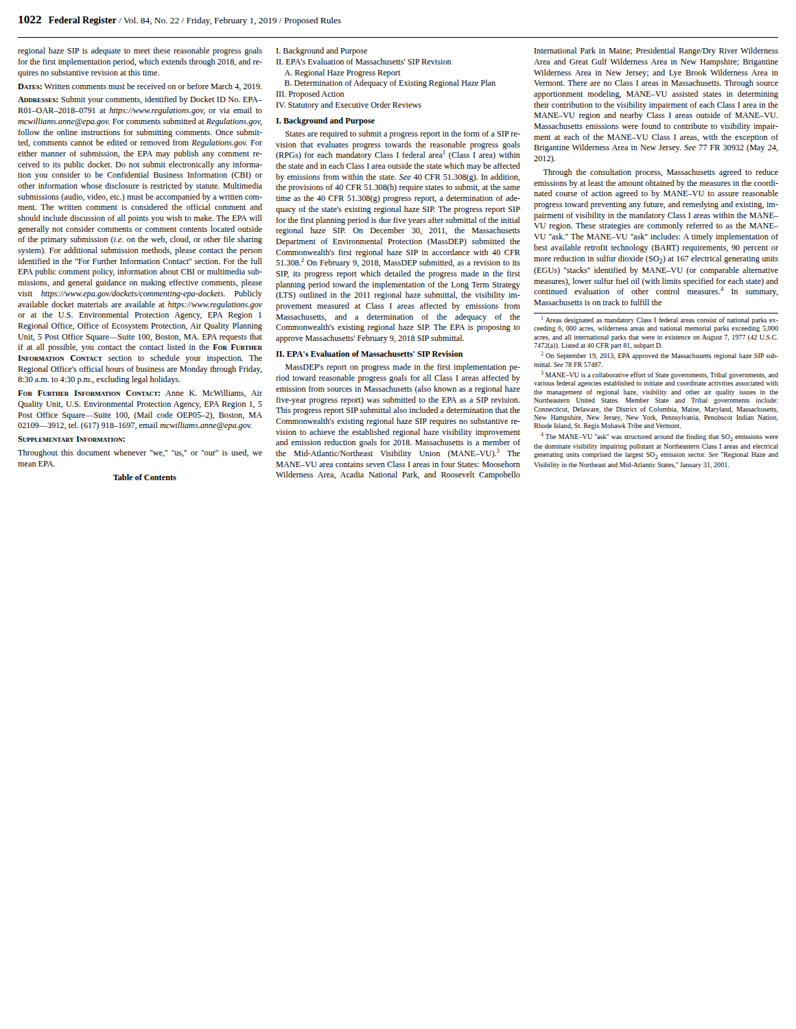1022 Federal Register / Vol. 84, No. 22 / Friday, February 1, 2019 / Proposed Rules
regional haze SIP is adequate to meet these reasonable progress goals for the first implementation period, which extends through 2018, and requires no substantive revision at this time.
Dates: Written comments must be received on or before March 4, 2019.
Addresses: Submit your comments, identified by Docket ID No. EPA–R01–OAR–2018–0791 at https://www.regulations.gov, or via email to mcwilliams.anne@epa.gov. For comments submitted at Regulations.gov, follow the online instructions for submitting comments. Once submitted, comments cannot be edited or removed from Regulations.gov. For either manner of submission, the EPA may publish any comment received to its public docket. Do not submit electronically any information you consider to be Confidential Business Information (CBI) or other information whose disclosure is restricted by statute. Multimedia submissions (audio, video, etc.) must be accompanied by a written comment. The written comment is considered the official comment and should include discussion of all points you wish to make. The EPA will generally not consider comments or comment contents located outside of the primary submission (i.e. on the web, cloud, or other file sharing system). For additional submission methods, please contact the person identified in the ''For Further Information Contact'' section. For the full EPA public comment policy, information about CBI or multimedia submissions, and general guidance on making effective comments, please visit https://www.epa.gov/dockets/commenting-epa-dockets. Publicly available docket materials are available at https://www.regulations.gov or at the U.S. Environmental Protection Agency, EPA Region 1 Regional Office, Office of Ecosystem Protection, Air Quality Planning Unit, 5 Post Office Square—Suite 100, Boston, MA. EPA requests that if at all possible, you contact the contact listed in the For Further Information Contact section to schedule your inspection. The Regional Office's official hours of business are Monday through Friday, 8:30 a.m. to 4:30 p.m., excluding legal holidays.
For Further Information Contact: Anne K. McWilliams, Air Quality Unit, U.S. Environmental Protection Agency, EPA Region 1, 5 Post Office Square—Suite 100, (Mail code OEP05–2), Boston, MA 02109—3912, tel. (617) 918–1697, email mcwilliams.anne@epa.gov.
Supplementary Information:
Throughout this document whenever ''we,'' ''us,'' or ''our'' is used, we mean EPA.
Table of Contents
I. Background and Purpose
II. EPA's Evaluation of Massachusetts' SIP Revision
A. Regional Haze Progress Report
B. Determination of Adequacy of Existing Regional Haze Plan
III. Proposed Action
IV. Statutory and Executive Order Reviews
I. Background and Purpose
States are required to submit a progress report in the form of a SIP revision that evaluates progress towards the reasonable progress goals (RPGs) for each mandatory Class I federal area1 (Class I area) within the state and in each Class I area outside the state which may be affected by emissions from within the state. See 40 CFR 51.308(g). In addition, the provisions of 40 CFR 51.308(h) require states to submit, at the same time as the 40 CFR 51.308(g) progress report, a determination of adequacy of the state's existing regional haze SIP. The progress report SIP for the first planning period is due five years after submittal of the initial regional haze SIP. On December 30, 2011, the Massachusetts Department of Environmental Protection (MassDEP) submitted the Commonwealth's first regional haze SIP in accordance with 40 CFR 51.308.2 On February 9, 2018, MassDEP submitted, as a revision to its SIP, its progress report which detailed the progress made in the first planning period toward the implementation of the Long Term Strategy (LTS) outlined in the 2011 regional haze submittal, the visibility improvement measured at Class I areas affected by emissions from Massachusetts, and a determination of the adequacy of the Commonwealth's existing regional haze SIP. The EPA is proposing to approve Massachusetts' February 9, 2018 SIP submittal.
II. EPA's Evaluation of Massachusetts' SIP Revision
MassDEP's report on progress made in the first implementation period toward reasonable progress goals for all Class I areas affected by emission from sources in Massachusetts (also known as a regional haze five-year progress report) was submitted to the EPA as a SIP revision. This progress report SIP submittal also included a determination that the Commonwealth's existing regional haze SIP requires no substantive revision to achieve the established regional haze visibility improvement and emission reduction goals for 2018. Massachusetts is a member of the Mid-Atlantic/Northeast Visibility Union (MANE–VU).3 The MANE–VU area contains seven Class I areas in four States: Moosehorn Wilderness Area, Acadia National Park, and Roosevelt Campobello International Park in Maine; Presidential Range/Dry River Wilderness Area and Great Gulf Wilderness Area in New Hampshire; Brigantine Wilderness Area in New Jersey; and Lye Brook Wilderness Area in Vermont. There are no Class I areas in Massachusetts. Through source apportionment modeling, MANE–VU assisted states in determining their contribution to the visibility impairment of each Class I area in the MANE–VU region and nearby Class I areas outside of MANE–VU. Massachusetts emissions were found to contribute to visibility impairment at each of the MANE–VU Class I areas, with the exception of Brigantine Wilderness Area in New Jersey. See 77 FR 30932 (May 24, 2012).
Through the consultation process, Massachusetts agreed to reduce emissions by at least the amount obtained by the measures in the coordinated course of action agreed to by MANE–VU to assure reasonable progress toward preventing any future, and remedying and existing, impairment of visibility in the mandatory Class I areas within the MANE–VU region. These strategies are commonly referred to as the MANE–VU ''ask.'' The MANE–VU ''ask'' includes: A timely implementation of best available retrofit technology (BART) requirements, 90 percent or more reduction in sulfur dioxide (SO2) at 167 electrical generating units (EGUs) ''stacks'' identified by MANE–VU (or comparable alternative measures), lower sulfur fuel oil (with limits specified for each state) and continued evaluation of other control measures.4 In summary, Massachusetts is on track to fulfill the
1 Areas designated as mandatory Class I federal areas consist of national parks exceeding 6, 000 acres, wilderness areas and national memorial parks exceeding 5,000 acres, and all international parks that were in existence on August 7, 1977 (42 U.S.C. 7472(a)). Listed at 40 CFR part 81, subpart D.
2 On September 19, 2013, EPA approved the Massachusetts regional haze SIP submittal. See 78 FR 57487.
3 MANE–VU is a collaborative effort of State governments, Tribal governments, and various federal agencies established to initiate and coordinate activities associated with the management of regional haze, visibility and other air quality issues in the Northeastern United States. Member State and Tribal governments include: Connecticut, Delaware, the District of Columbia, Maine, Maryland, Massachusetts, New Hampshire, New Jersey, New York, Pennsylvania, Penobscot Indian Nation, Rhode Island, St. Regis Mohawk Tribe and Vermont.
4 The MANE–VU ''ask'' was structured around the finding that SO2 emissions were the dominate visibility impairing pollutant at Northeastern Class I areas and electrical generating units comprised the largest SO2 emission sector. See ''Regional Haze and Visibility in the Northeast and Mid-Atlantic States,'' January 31, 2001.